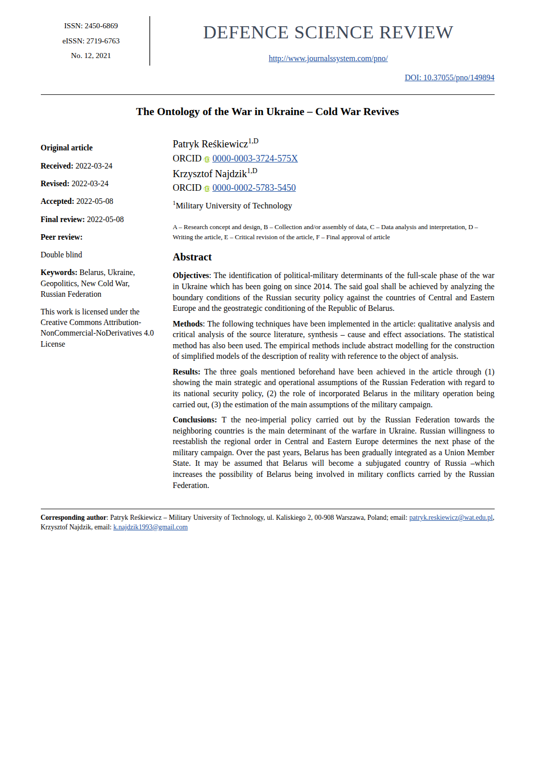ISSN: 2450-6869
eISSN: 2719-6763
No. 12, 2021
DEFENCE SCIENCE REVIEW
http://www.journalssystem.com/pno/
DOI: 10.37055/pno/149894
The Ontology of the War in Ukraine – Cold War Revives
Original article
Received: 2022-03-24
Revised: 2022-03-24
Accepted: 2022-05-08
Final review: 2022-05-08
Peer review:
Double blind
Keywords: Belarus, Ukraine, Geopolitics, New Cold War, Russian Federation
This work is licensed under the Creative Commons Attribution-NonCommercial-NoDerivatives 4.0 License
Patryk Reśkiewicz1,D
ORCID iD 0000-0003-3724-575X
Krzysztof Najdzik1,D
ORCID iD 0000-0002-5783-5450
1Military University of Technology
A – Research concept and design, B – Collection and/or assembly of data, C – Data analysis and interpretation, D – Writing the article, E – Critical revision of the article, F – Final approval of article
Abstract
Objectives: The identification of political-military determinants of the full-scale phase of the war in Ukraine which has been going on since 2014. The said goal shall be achieved by analyzing the boundary conditions of the Russian security policy against the countries of Central and Eastern Europe and the geostrategic conditioning of the Republic of Belarus.
Methods: The following techniques have been implemented in the article: qualitative analysis and critical analysis of the source literature, synthesis – cause and effect associations. The statistical method has also been used. The empirical methods include abstract modelling for the construction of simplified models of the description of reality with reference to the object of analysis.
Results: The three goals mentioned beforehand have been achieved in the article through (1) showing the main strategic and operational assumptions of the Russian Federation with regard to its national security policy, (2) the role of incorporated Belarus in the military operation being carried out, (3) the estimation of the main assumptions of the military campaign.
Conclusions: T the neo-imperial policy carried out by the Russian Federation towards the neighboring countries is the main determinant of the warfare in Ukraine. Russian willingness to reestablish the regional order in Central and Eastern Europe determines the next phase of the military campaign. Over the past years, Belarus has been gradually integrated as a Union Member State. It may be assumed that Belarus will become a subjugated country of Russia –which increases the possibility of Belarus being involved in military conflicts carried by the Russian Federation.
Corresponding author: Patryk Reśkiewicz – Military University of Technology, ul. Kaliskiego 2, 00-908 Warszawa, Poland; email: patryk.reskiewicz@wat.edu.pl, Krzysztof Najdzik, email: k.najdzik1993@gmail.com